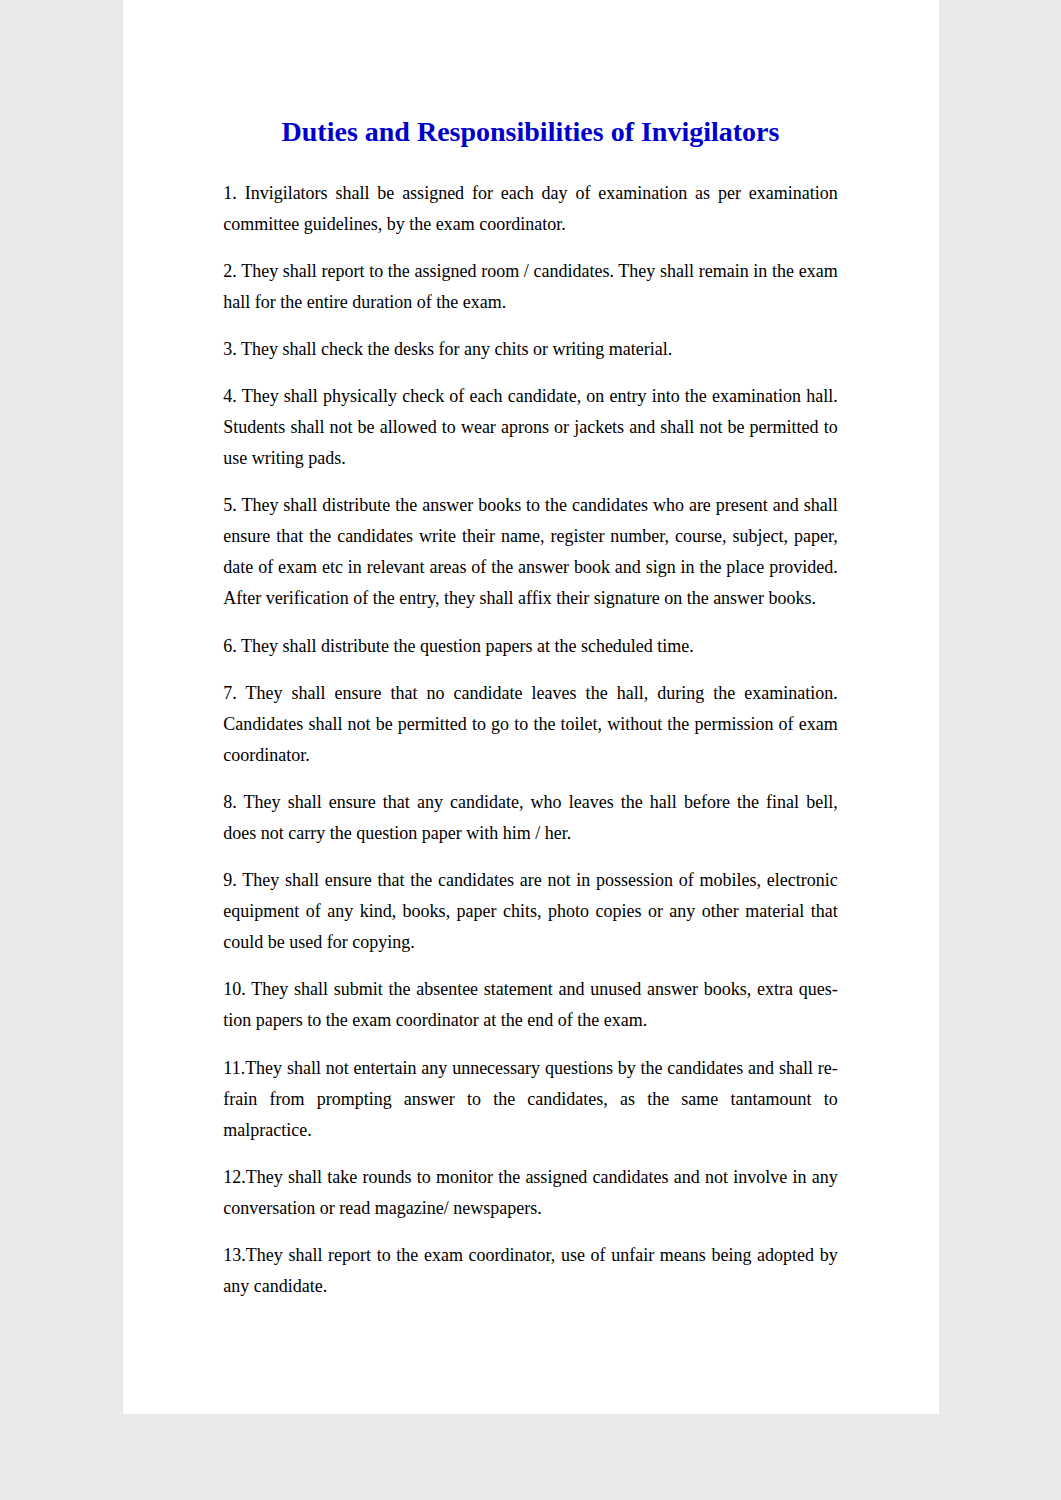Duties and Responsibilities of Invigilators
1. Invigilators shall be assigned for each day of examination as per examination committee guidelines, by the exam coordinator.
2. They shall report to the assigned room / candidates. They shall remain in the exam hall for the entire duration of the exam.
3. They shall check the desks for any chits or writing material.
4. They shall physically check of each candidate, on entry into the examination hall. Students shall not be allowed to wear aprons or jackets and shall not be permitted to use writing pads.
5. They shall distribute the answer books to the candidates who are present and shall ensure that the candidates write their name, register number, course, subject, paper, date of exam etc in relevant areas of the answer book and sign in the place provided. After verification of the entry, they shall affix their signature on the answer books.
6. They shall distribute the question papers at the scheduled time.
7. They shall ensure that no candidate leaves the hall, during the examination. Candidates shall not be permitted to go to the toilet, without the permission of exam coordinator.
8. They shall ensure that any candidate, who leaves the hall before the final bell, does not carry the question paper with him / her.
9. They shall ensure that the candidates are not in possession of mobiles, electronic equipment of any kind, books, paper chits, photo copies or any other material that could be used for copying.
10. They shall submit the absentee statement and unused answer books, extra question papers to the exam coordinator at the end of the exam.
11.They shall not entertain any unnecessary questions by the candidates and shall refrain from prompting answer to the candidates, as the same tantamount to malpractice.
12.They shall take rounds to monitor the assigned candidates and not involve in any conversation or read magazine/ newspapers.
13.They shall report to the exam coordinator, use of unfair means being adopted by any candidate.